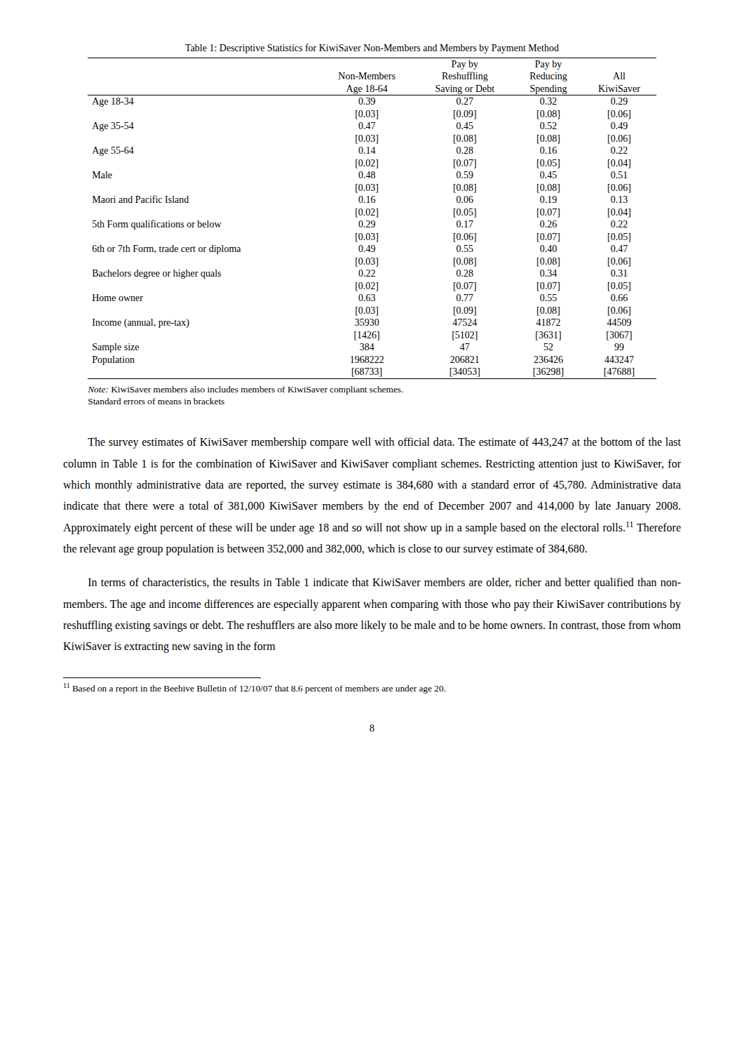Table 1: Descriptive Statistics for KiwiSaver Non-Members and Members by Payment Method
| | | Pay by | Pay by | |
| --- | --- | --- | --- | --- |
| | Non-Members | Reshuffling | Reducing | All |
| | Age 18-64 | Saving or Debt | Spending | KiwiSaver |
| Age 18-34 | 0.39 | 0.27 | 0.32 | 0.29 |
| | [0.03] | [0.09] | [0.08] | [0.06] |
| Age 35-54 | 0.47 | 0.45 | 0.52 | 0.49 |
| | [0.03] | [0.08] | [0.08] | [0.06] |
| Age 55-64 | 0.14 | 0.28 | 0.16 | 0.22 |
| | [0.02] | [0.07] | [0.05] | [0.04] |
| Male | 0.48 | 0.59 | 0.45 | 0.51 |
| | [0.03] | [0.08] | [0.08] | [0.06] |
| Maori and Pacific Island | 0.16 | 0.06 | 0.19 | 0.13 |
| | [0.02] | [0.05] | [0.07] | [0.04] |
| 5th Form qualifications or below | 0.29 | 0.17 | 0.26 | 0.22 |
| | [0.03] | [0.06] | [0.07] | [0.05] |
| 6th or 7th Form, trade cert or diploma | 0.49 | 0.55 | 0.40 | 0.47 |
| | [0.03] | [0.08] | [0.08] | [0.06] |
| Bachelors degree or higher quals | 0.22 | 0.28 | 0.34 | 0.31 |
| | [0.02] | [0.07] | [0.07] | [0.05] |
| Home owner | 0.63 | 0.77 | 0.55 | 0.66 |
| | [0.03] | [0.09] | [0.08] | [0.06] |
| Income (annual, pre-tax) | 35930 | 47524 | 41872 | 44509 |
| | [1426] | [5102] | [3631] | [3067] |
| Sample size | 384 | 47 | 52 | 99 |
| Population | 1968222 | 206821 | 236426 | 443247 |
| | [68733] | [34053] | [36298] | [47688] |
Note: KiwiSaver members also includes members of KiwiSaver compliant schemes.
Standard errors of means in brackets
The survey estimates of KiwiSaver membership compare well with official data. The estimate of 443,247 at the bottom of the last column in Table 1 is for the combination of KiwiSaver and KiwiSaver compliant schemes. Restricting attention just to KiwiSaver, for which monthly administrative data are reported, the survey estimate is 384,680 with a standard error of 45,780. Administrative data indicate that there were a total of 381,000 KiwiSaver members by the end of December 2007 and 414,000 by late January 2008. Approximately eight percent of these will be under age 18 and so will not show up in a sample based on the electoral rolls.11 Therefore the relevant age group population is between 352,000 and 382,000, which is close to our survey estimate of 384,680.
In terms of characteristics, the results in Table 1 indicate that KiwiSaver members are older, richer and better qualified than non-members. The age and income differences are especially apparent when comparing with those who pay their KiwiSaver contributions by reshuffling existing savings or debt. The reshufflers are also more likely to be male and to be home owners. In contrast, those from whom KiwiSaver is extracting new saving in the form
11 Based on a report in the Beehive Bulletin of 12/10/07 that 8.6 percent of members are under age 20.
8